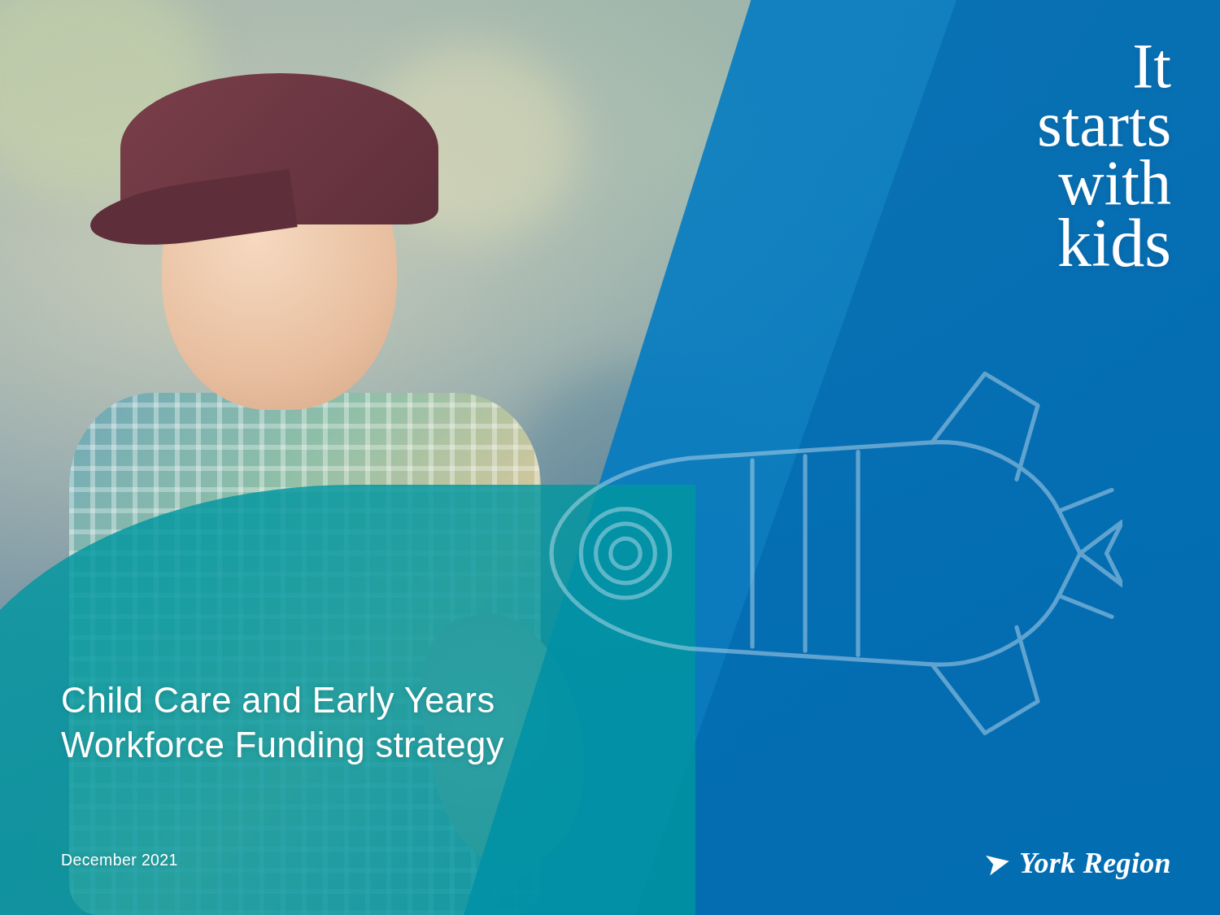It starts with kids
Child Care and Early Years
Workforce Funding strategy
December 2021
➤ York Region